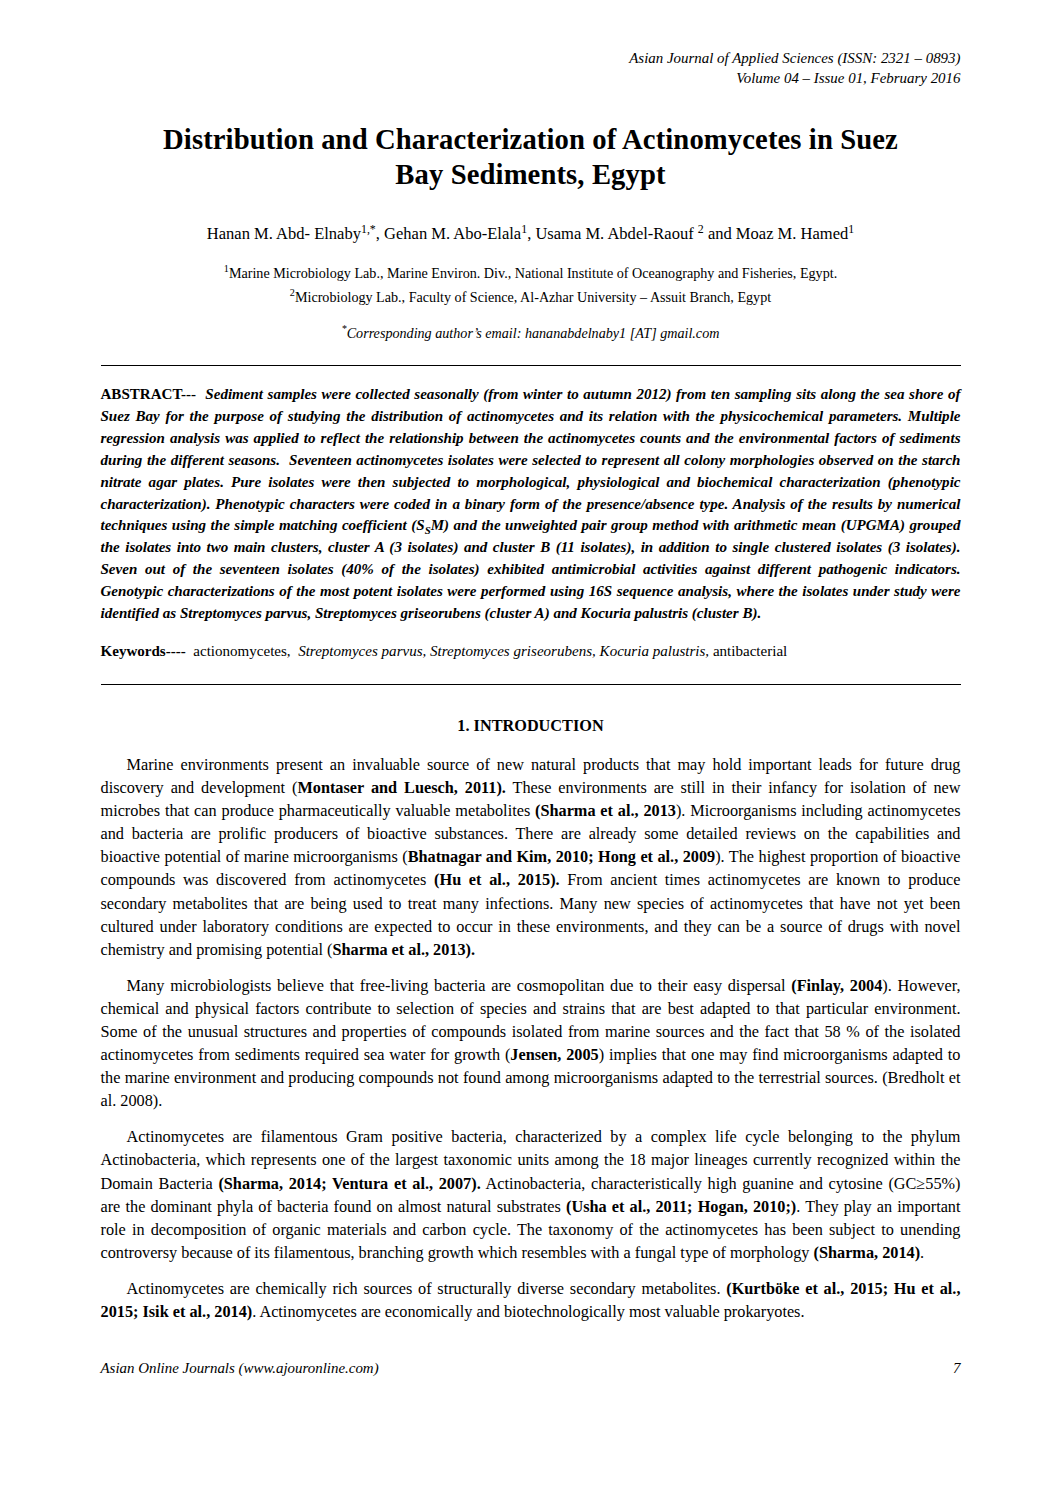Asian Journal of Applied Sciences (ISSN: 2321 – 0893)
Volume 04 – Issue 01, February 2016
Distribution and Characterization of Actinomycetes in Suez
Bay Sediments, Egypt
Hanan M. Abd- Elnaby1,*, Gehan M. Abo-Elala1, Usama M. Abdel-Raouf 2 and Moaz M. Hamed1
1Marine Microbiology Lab., Marine Environ. Div., National Institute of Oceanography and Fisheries, Egypt.
2Microbiology Lab., Faculty of Science, Al-Azhar University – Assuit Branch, Egypt
*Corresponding author’s email: hananabdelnaby1 [AT] gmail.com
ABSTRACT--- Sediment samples were collected seasonally (from winter to autumn 2012) from ten sampling sits along the sea shore of Suez Bay for the purpose of studying the distribution of actinomycetes and its relation with the physicochemical parameters. Multiple regression analysis was applied to reflect the relationship between the actinomycetes counts and the environmental factors of sediments during the different seasons. Seventeen actinomycetes isolates were selected to represent all colony morphologies observed on the starch nitrate agar plates. Pure isolates were then subjected to morphological, physiological and biochemical characterization (phenotypic characterization). Phenotypic characters were coded in a binary form of the presence/absence type. Analysis of the results by numerical techniques using the simple matching coefficient (SSM) and the unweighted pair group method with arithmetic mean (UPGMA) grouped the isolates into two main clusters, cluster A (3 isolates) and cluster B (11 isolates), in addition to single clustered isolates (3 isolates). Seven out of the seventeen isolates (40% of the isolates) exhibited antimicrobial activities against different pathogenic indicators. Genotypic characterizations of the most potent isolates were performed using 16S sequence analysis, where the isolates under study were identified as Streptomyces parvus, Streptomyces griseorubens (cluster A) and Kocuria palustris (cluster B).
Keywords---- actionomycetes, Streptomyces parvus, Streptomyces griseorubens, Kocuria palustris, antibacterial
1. INTRODUCTION
Marine environments present an invaluable source of new natural products that may hold important leads for future drug discovery and development (Montaser and Luesch, 2011). These environments are still in their infancy for isolation of new microbes that can produce pharmaceutically valuable metabolites (Sharma et al., 2013). Microorganisms including actinomycetes and bacteria are prolific producers of bioactive substances. There are already some detailed reviews on the capabilities and bioactive potential of marine microorganisms (Bhatnagar and Kim, 2010; Hong et al., 2009). The highest proportion of bioactive compounds was discovered from actinomycetes (Hu et al., 2015). From ancient times actinomycetes are known to produce secondary metabolites that are being used to treat many infections. Many new species of actinomycetes that have not yet been cultured under laboratory conditions are expected to occur in these environments, and they can be a source of drugs with novel chemistry and promising potential (Sharma et al., 2013).
Many microbiologists believe that free-living bacteria are cosmopolitan due to their easy dispersal (Finlay, 2004). However, chemical and physical factors contribute to selection of species and strains that are best adapted to that particular environment. Some of the unusual structures and properties of compounds isolated from marine sources and the fact that 58 % of the isolated actinomycetes from sediments required sea water for growth (Jensen, 2005) implies that one may find microorganisms adapted to the marine environment and producing compounds not found among microorganisms adapted to the terrestrial sources. (Bredholt et al. 2008).
Actinomycetes are filamentous Gram positive bacteria, characterized by a complex life cycle belonging to the phylum Actinobacteria, which represents one of the largest taxonomic units among the 18 major lineages currently recognized within the Domain Bacteria (Sharma, 2014; Ventura et al., 2007). Actinobacteria, characteristically high guanine and cytosine (GC≥55%) are the dominant phyla of bacteria found on almost natural substrates (Usha et al., 2011; Hogan, 2010;). They play an important role in decomposition of organic materials and carbon cycle. The taxonomy of the actinomycetes has been subject to unending controversy because of its filamentous, branching growth which resembles with a fungal type of morphology (Sharma, 2014).
Actinomycetes are chemically rich sources of structurally diverse secondary metabolites. (Kurtböke et al., 2015; Hu et al., 2015; Isik et al., 2014). Actinomycetes are economically and biotechnologically most valuable prokaryotes.
Asian Online Journals (www.ajouronline.com) 7